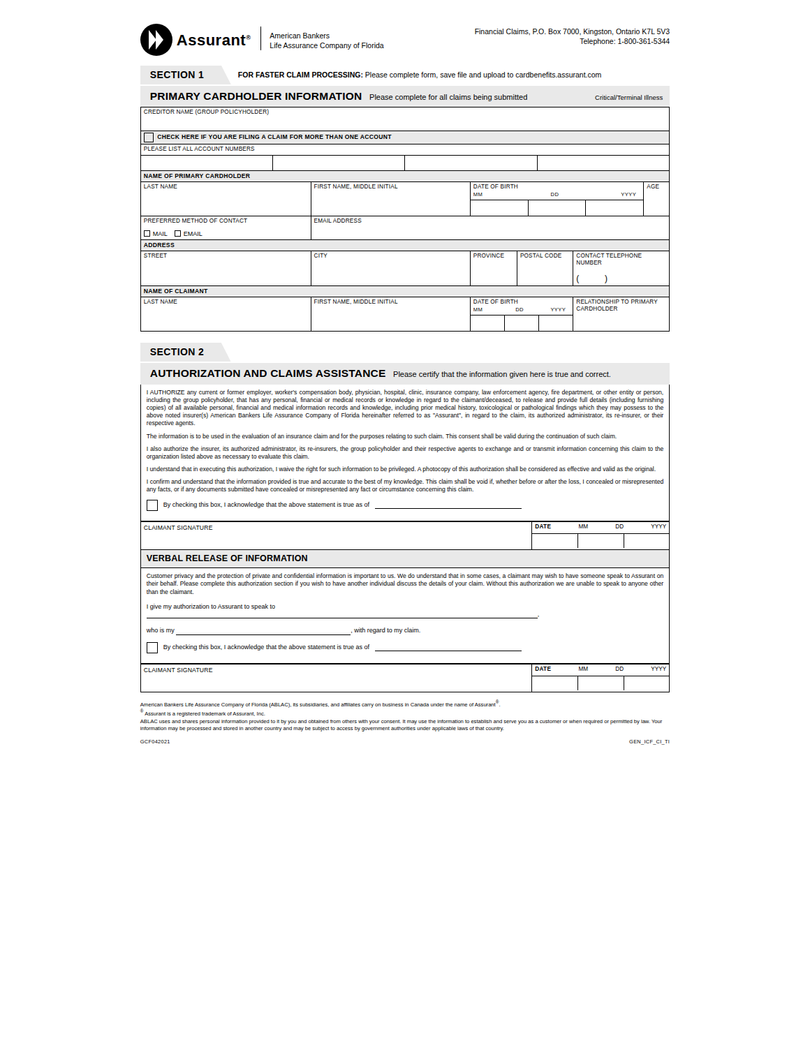Assurant®
American Bankers
Life Assurance Company of Florida
Financial Claims, P.O. Box 7000, Kingston, Ontario K7L 5V3
Telephone: 1-800-361-5344
SECTION 1
FOR FASTER CLAIM PROCESSING: Please complete form, save file and upload to cardbenefits.assurant.com
PRIMARY CARDHOLDER INFORMATION
Please complete for all claims being submitted
Critical/Terminal Illness
| Creditor Name (Group Policyholder) |
| CHECK HERE IF YOU ARE FILING A CLAIM FOR MORE THAN ONE ACCOUNT |
| Please list all account numbers |
| NAME OF PRIMARY CARDHOLDER |
| Last Name | First Name, Middle Initial | Date of Birth MM DD YYYY | Age |
| Preferred Method of Contact MAIL EMAIL | Email Address |
| ADDRESS |
| Street | City | Province | Postal Code | Contact Telephone Number ( ) |
| NAME OF CLAIMANT |
| Last Name | First Name, Middle Initial | Date of Birth MM DD YYYY | Relationship to Primary Cardholder |
SECTION 2
AUTHORIZATION AND CLAIMS ASSISTANCE
Please certify that the information given here is true and correct.
I AUTHORIZE any current or former employer, worker's compensation body, physician, hospital, clinic, insurance company, law enforcement agency, fire department, or other entity or person, including the group policyholder, that has any personal, financial or medical records or knowledge in regard to the claimant/deceased, to release and provide full details (including furnishing copies) of all available personal, financial and medical information records and knowledge, including prior medical history, toxicological or pathological findings which they may possess to the above noted insurer(s) American Bankers Life Assurance Company of Florida hereinafter referred to as "Assurant", in regard to the claim, its authorized administrator, its re-insurer, or their respective agents.
The information is to be used in the evaluation of an insurance claim and for the purposes relating to such claim. This consent shall be valid during the continuation of such claim.
I also authorize the insurer, its authorized administrator, its re-insurers, the group policyholder and their respective agents to exchange and or transmit information concerning this claim to the organization listed above as necessary to evaluate this claim.
I understand that in executing this authorization, I waive the right for such information to be privileged. A photocopy of this authorization shall be considered as effective and valid as the original.
I confirm and understand that the information provided is true and accurate to the best of my knowledge. This claim shall be void if, whether before or after the loss, I concealed or misrepresented any facts, or if any documents submitted have concealed or misrepresented any fact or circumstance concerning this claim.
By checking this box, I acknowledge that the above statement is true as of
| Claimant Signature | DATE MM DD YYYY |
VERBAL RELEASE OF INFORMATION
Customer privacy and the protection of private and confidential information is important to us. We do understand that in some cases, a claimant may wish to have someone speak to Assurant on their behalf. Please complete this authorization section if you wish to have another individual discuss the details of your claim. Without this authorization we are unable to speak to anyone other than the claimant.
I give my authorization to Assurant to speak to ,
who is my , with regard to my claim.
By checking this box, I acknowledge that the above statement is true as of
| Claimant Signature | DATE MM DD YYYY |
American Bankers Life Assurance Company of Florida (ABLAC), its subsidiaries, and affiliates carry on business in Canada under the name of Assurant®.
® Assurant is a registered trademark of Assurant, Inc.
ABLAC uses and shares personal information provided to it by you and obtained from others with your consent. It may use the information to establish and serve you as a customer or when required or permitted by law. Your information may be processed and stored in another country and may be subject to access by government authorities under applicable laws of that country.
GCF042021 GEN_ICF_CI_TI